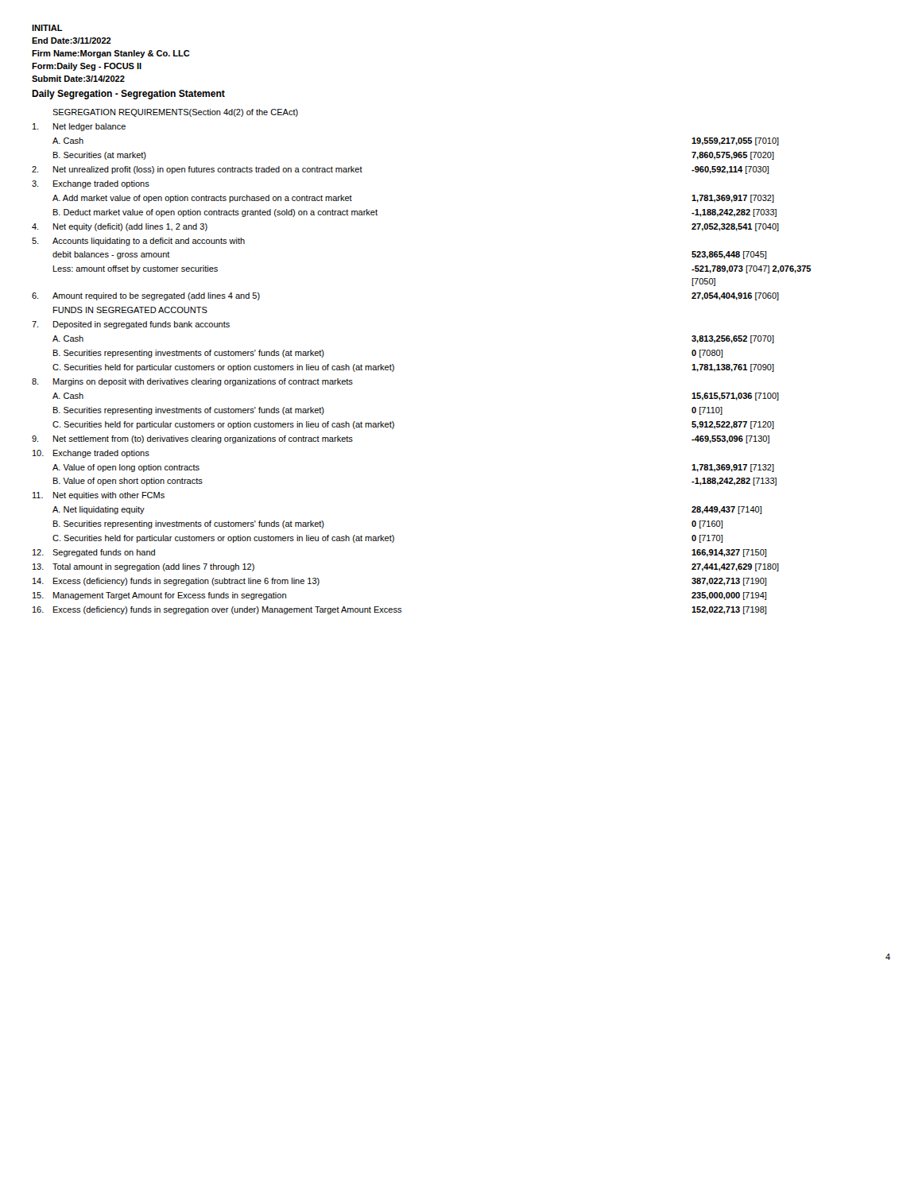INITIAL
End Date:3/11/2022
Firm Name:Morgan Stanley & Co. LLC
Form:Daily Seg - FOCUS II
Submit Date:3/14/2022
Daily Segregation - Segregation Statement
| | SEGREGATION REQUIREMENTS(Section 4d(2) of the CEAct) | |
| 1. | Net ledger balance | |
| | A. Cash | 19,559,217,055 [7010] |
| | B. Securities (at market) | 7,860,575,965 [7020] |
| 2. | Net unrealized profit (loss) in open futures contracts traded on a contract market | -960,592,114 [7030] |
| 3. | Exchange traded options | |
| | A. Add market value of open option contracts purchased on a contract market | 1,781,369,917 [7032] |
| | B. Deduct market value of open option contracts granted (sold) on a contract market | -1,188,242,282 [7033] |
| 4. | Net equity (deficit) (add lines 1, 2 and 3) | 27,052,328,541 [7040] |
| 5. | Accounts liquidating to a deficit and accounts with | |
| | debit balances - gross amount | 523,865,448 [7045] |
| | Less: amount offset by customer securities | -521,789,073 [7047] 2,076,375 [7050] |
| 6. | Amount required to be segregated (add lines 4 and 5) | 27,054,404,916 [7060] |
| | FUNDS IN SEGREGATED ACCOUNTS | |
| 7. | Deposited in segregated funds bank accounts | |
| | A. Cash | 3,813,256,652 [7070] |
| | B. Securities representing investments of customers' funds (at market) | 0 [7080] |
| | C. Securities held for particular customers or option customers in lieu of cash (at market) | 1,781,138,761 [7090] |
| 8. | Margins on deposit with derivatives clearing organizations of contract markets | |
| | A. Cash | 15,615,571,036 [7100] |
| | B. Securities representing investments of customers' funds (at market) | 0 [7110] |
| | C. Securities held for particular customers or option customers in lieu of cash (at market) | 5,912,522,877 [7120] |
| 9. | Net settlement from (to) derivatives clearing organizations of contract markets | -469,553,096 [7130] |
| 10. | Exchange traded options | |
| | A. Value of open long option contracts | 1,781,369,917 [7132] |
| | B. Value of open short option contracts | -1,188,242,282 [7133] |
| 11. | Net equities with other FCMs | |
| | A. Net liquidating equity | 28,449,437 [7140] |
| | B. Securities representing investments of customers' funds (at market) | 0 [7160] |
| | C. Securities held for particular customers or option customers in lieu of cash (at market) | 0 [7170] |
| 12. | Segregated funds on hand | 166,914,327 [7150] |
| 13. | Total amount in segregation (add lines 7 through 12) | 27,441,427,629 [7180] |
| 14. | Excess (deficiency) funds in segregation (subtract line 6 from line 13) | 387,022,713 [7190] |
| 15. | Management Target Amount for Excess funds in segregation | 235,000,000 [7194] |
| 16. | Excess (deficiency) funds in segregation over (under) Management Target Amount Excess | 152,022,713 [7198] |
4